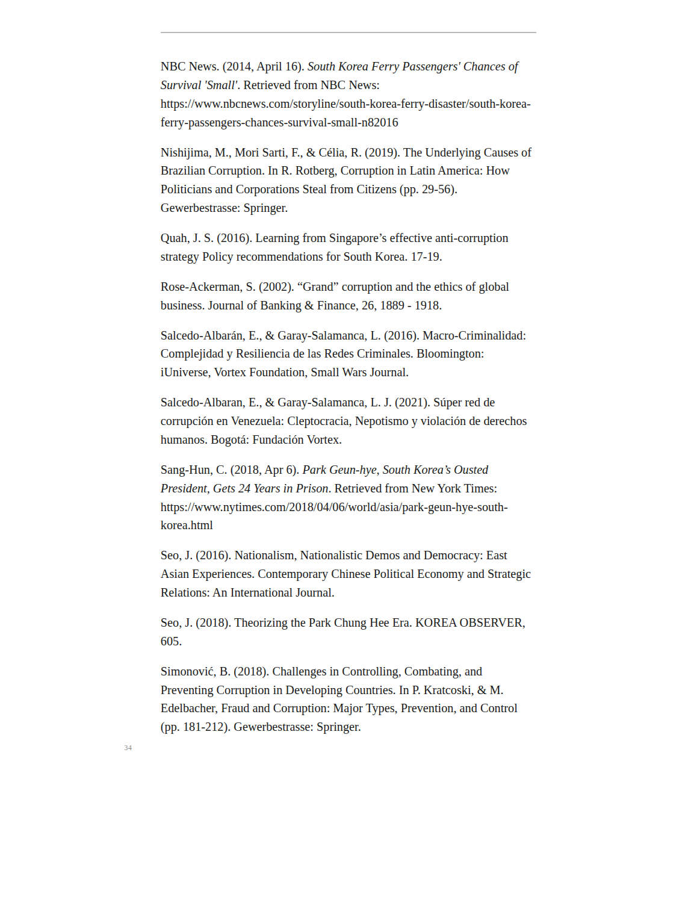NBC News. (2014, April 16). South Korea Ferry Passengers' Chances of Survival 'Small'. Retrieved from NBC News: https://www.nbcnews.com/storyline/south-korea-ferry-disaster/south-korea-ferry-passengers-chances-survival-small-n82016
Nishijima, M., Mori Sarti, F., & Célia, R. (2019). The Underlying Causes of Brazilian Corruption. In R. Rotberg, Corruption in Latin America: How Politicians and Corporations Steal from Citizens (pp. 29-56). Gewerbestrasse: Springer.
Quah, J. S. (2016). Learning from Singapore’s effective anti-corruption strategy Policy recommendations for South Korea. 17-19.
Rose-Ackerman, S. (2002). “Grand” corruption and the ethics of global business. Journal of Banking & Finance, 26, 1889 - 1918.
Salcedo-Albarán, E., & Garay-Salamanca, L. (2016). Macro-Criminalidad: Complejidad y Resiliencia de las Redes Criminales. Bloomington: iUniverse, Vortex Foundation, Small Wars Journal.
Salcedo-Albaran, E., & Garay-Salamanca, L. J. (2021). Súper red de corrupción en Venezuela: Cleptocracia, Nepotismo y violación de derechos humanos. Bogotá: Fundación Vortex.
Sang-Hun, C. (2018, Apr 6). Park Geun-hye, South Korea’s Ousted President, Gets 24 Years in Prison. Retrieved from New York Times: https://www.nytimes.com/2018/04/06/world/asia/park-geun-hye-south-korea.html
Seo, J. (2016). Nationalism, Nationalistic Demos and Democracy: East Asian Experiences. Contemporary Chinese Political Economy and Strategic Relations: An International Journal.
Seo, J. (2018). Theorizing the Park Chung Hee Era. KOREA OBSERVER, 605.
Simonović, B. (2018). Challenges in Controlling, Combating, and Preventing Corruption in Developing Countries. In P. Kratcoski, & M. Edelbacher, Fraud and Corruption: Major Types, Prevention, and Control (pp. 181-212). Gewerbestrasse: Springer.
34